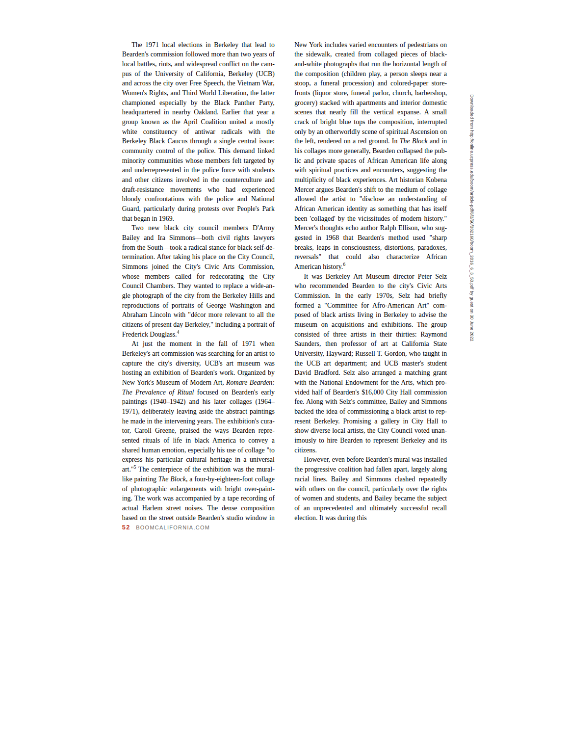Downloaded from http://online.ucpress.edu/boom/article-pdf/6/3/50/382160/boom_2016_6_3_50.pdf by guest on 30 June 2022
The 1971 local elections in Berkeley that lead to Bearden's commission followed more than two years of local battles, riots, and widespread conflict on the campus of the University of California, Berkeley (UCB) and across the city over Free Speech, the Vietnam War, Women's Rights, and Third World Liberation, the latter championed especially by the Black Panther Party, headquartered in nearby Oakland. Earlier that year a group known as the April Coalition united a mostly white constituency of antiwar radicals with the Berkeley Black Caucus through a single central issue: community control of the police. This demand linked minority communities whose members felt targeted by and underrepresented in the police force with students and other citizens involved in the counterculture and draft-resistance movements who had experienced bloody confrontations with the police and National Guard, particularly during protests over People's Park that began in 1969.
Two new black city council members D'Army Bailey and Ira Simmons—both civil rights lawyers from the South—took a radical stance for black self-determination. After taking his place on the City Council, Simmons joined the City's Civic Arts Commission, whose members called for redecorating the City Council Chambers. They wanted to replace a wide-angle photograph of the city from the Berkeley Hills and reproductions of portraits of George Washington and Abraham Lincoln with "décor more relevant to all the citizens of present day Berkeley," including a portrait of Frederick Douglass.4
At just the moment in the fall of 1971 when Berkeley's art commission was searching for an artist to capture the city's diversity, UCB's art museum was hosting an exhibition of Bearden's work. Organized by New York's Museum of Modern Art, Romare Bearden: The Prevalence of Ritual focused on Bearden's early paintings (1940–1942) and his later collages (1964–1971), deliberately leaving aside the abstract paintings he made in the intervening years. The exhibition's curator, Caroll Greene, praised the ways Bearden represented rituals of life in black America to convey a shared human emotion, especially his use of collage "to express his particular cultural heritage in a universal art."5 The centerpiece of the exhibition was the mural-like painting The Block, a four-by-eighteen-foot collage of photographic enlargements with bright over-painting. The work was accompanied by a tape recording of actual Harlem street noises. The dense composition based on the street outside Bearden's studio window in New York includes varied encounters of pedestrians on the sidewalk, created from collaged pieces of black-and-white photographs that run the horizontal length of the composition (children play, a person sleeps near a stoop, a funeral procession) and colored-paper storefronts (liquor store, funeral parlor, church, barbershop, grocery) stacked with apartments and interior domestic scenes that nearly fill the vertical expanse. A small crack of bright blue tops the composition, interrupted only by an otherworldly scene of spiritual Ascension on the left, rendered on a red ground. In The Block and in his collages more generally, Bearden collapsed the public and private spaces of African American life along with spiritual practices and encounters, suggesting the multiplicity of black experiences. Art historian Kobena Mercer argues Bearden's shift to the medium of collage allowed the artist to "disclose an understanding of African American identity as something that has itself been 'collaged' by the vicissitudes of modern history." Mercer's thoughts echo author Ralph Ellison, who suggested in 1968 that Bearden's method used "sharp breaks, leaps in consciousness, distortions, paradoxes, reversals" that could also characterize African American history.6
It was Berkeley Art Museum director Peter Selz who recommended Bearden to the city's Civic Arts Commission. In the early 1970s, Selz had briefly formed a "Committee for Afro-American Art" composed of black artists living in Berkeley to advise the museum on acquisitions and exhibitions. The group consisted of three artists in their thirties: Raymond Saunders, then professor of art at California State University, Hayward; Russell T. Gordon, who taught in the UCB art department; and UCB master's student David Bradford. Selz also arranged a matching grant with the National Endowment for the Arts, which provided half of Bearden's $16,000 City Hall commission fee. Along with Selz's committee, Bailey and Simmons backed the idea of commissioning a black artist to represent Berkeley. Promising a gallery in City Hall to show diverse local artists, the City Council voted unanimously to hire Bearden to represent Berkeley and its citizens.
However, even before Bearden's mural was installed the progressive coalition had fallen apart, largely along racial lines. Bailey and Simmons clashed repeatedly with others on the council, particularly over the rights of women and students, and Bailey became the subject of an unprecedented and ultimately successful recall election. It was during this
52 BOOMCALIFORNIA.COM